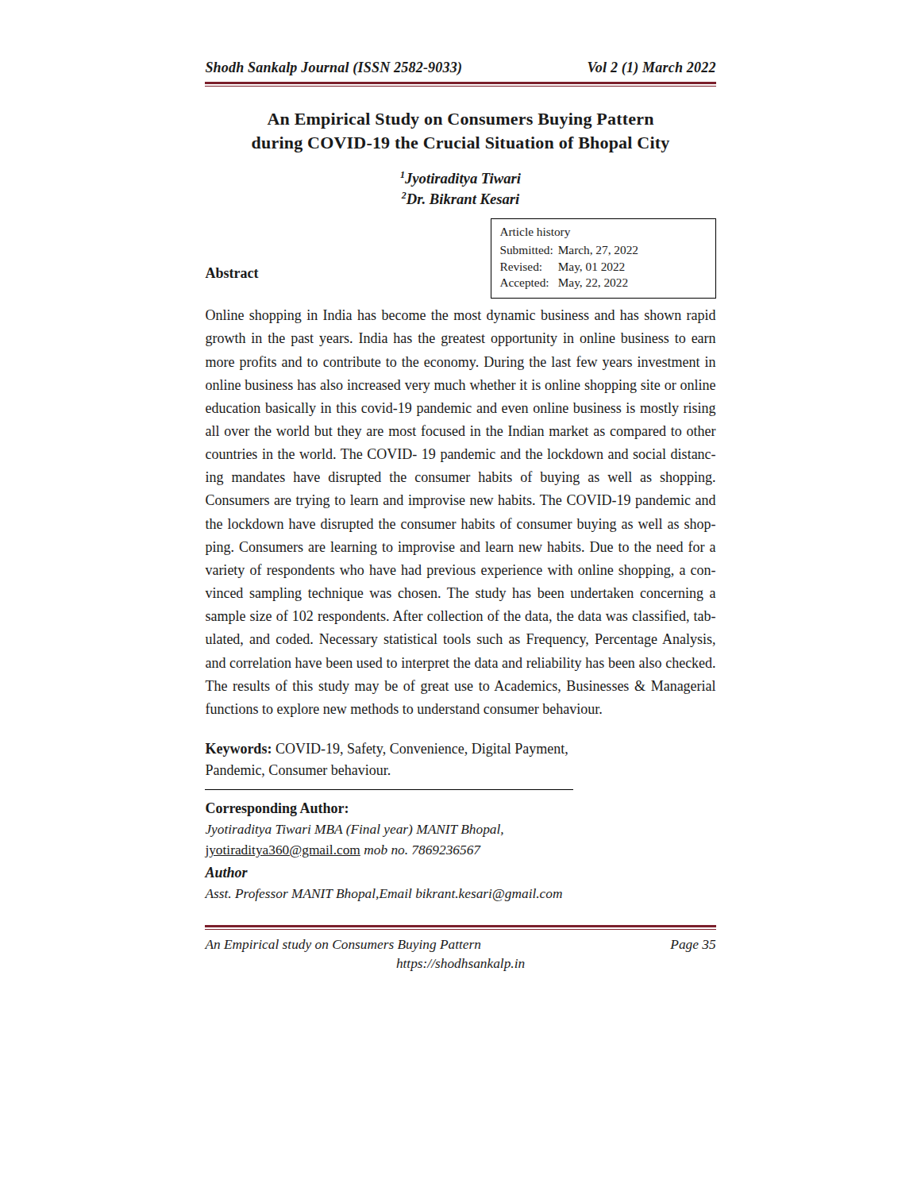Shodh Sankalp Journal (ISSN 2582-9033) Vol 2 (1) March 2022
An Empirical Study on Consumers Buying Pattern
during COVID-19 the Crucial Situation of Bhopal City
1Jyotiraditya Tiwari
2Dr. Bikrant Kesari
Article history
| Submitted: | March, 27, 2022 |
| Revised: | May, 01 2022 |
| Accepted: | May, 22, 2022 |
Abstract
Online shopping in India has become the most dynamic business and has shown rapid growth in the past years. India has the greatest opportunity in online business to earn more profits and to contribute to the economy. During the last few years investment in online business has also increased very much whether it is online shopping site or online education basically in this covid-19 pandemic and even online business is mostly rising all over the world but they are most focused in the Indian market as compared to other countries in the world. The COVID- 19 pandemic and the lockdown and social distancing mandates have disrupted the consumer habits of buying as well as shopping. Consumers are trying to learn and improvise new habits. The COVID-19 pandemic and the lockdown have disrupted the consumer habits of consumer buying as well as shopping. Consumers are learning to improvise and learn new habits. Due to the need for a variety of respondents who have had previous experience with online shopping, a convinced sampling technique was chosen. The study has been undertaken concerning a sample size of 102 respondents. After collection of the data, the data was classified, tabulated, and coded. Necessary statistical tools such as Frequency, Percentage Analysis, and correlation have been used to interpret the data and reliability has been also checked. The results of this study may be of great use to Academics, Businesses & Managerial functions to explore new methods to understand consumer behaviour.
Keywords: COVID-19, Safety, Convenience, Digital Payment,
Pandemic, Consumer behaviour.
Corresponding Author:
Jyotiraditya Tiwari MBA (Final year) MANIT Bhopal,
jyotiraditya360@gmail.com mob no. 7869236567 Author Asst. Professor MANIT Bhopal,Email bikrant.kesari@gmail.com
An Empirical study on Consumers Buying Pattern Page 35
https://shodhsankalp.in